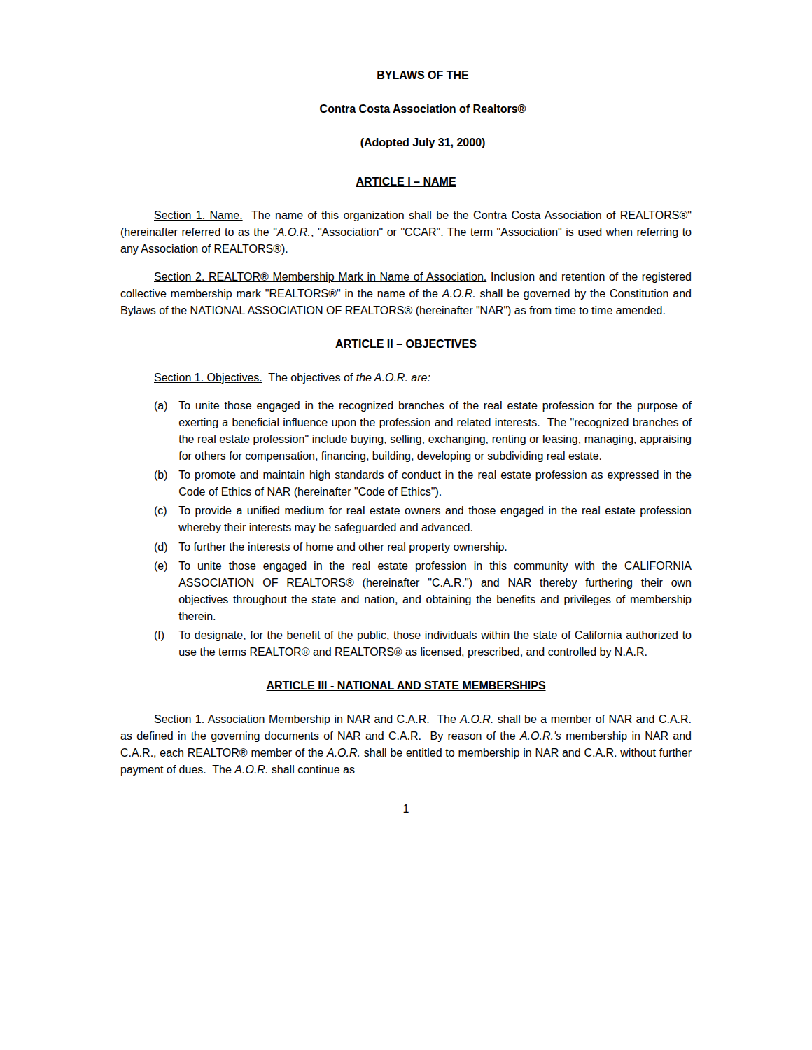BYLAWS OF THE
Contra Costa Association of Realtors®
(Adopted July 31, 2000)
ARTICLE I – NAME
Section 1. Name. The name of this organization shall be the Contra Costa Association of REALTORS®" (hereinafter referred to as the "A.O.R., "Association" or "CCAR". The term "Association" is used when referring to any Association of REALTORS®).
Section 2. REALTOR® Membership Mark in Name of Association. Inclusion and retention of the registered collective membership mark "REALTORS®" in the name of the A.O.R. shall be governed by the Constitution and Bylaws of the NATIONAL ASSOCIATION OF REALTORS® (hereinafter "NAR") as from time to time amended.
ARTICLE II – OBJECTIVES
Section 1. Objectives. The objectives of the A.O.R. are:
(a) To unite those engaged in the recognized branches of the real estate profession for the purpose of exerting a beneficial influence upon the profession and related interests. The "recognized branches of the real estate profession" include buying, selling, exchanging, renting or leasing, managing, appraising for others for compensation, financing, building, developing or subdividing real estate.
(b) To promote and maintain high standards of conduct in the real estate profession as expressed in the Code of Ethics of NAR (hereinafter "Code of Ethics").
(c) To provide a unified medium for real estate owners and those engaged in the real estate profession whereby their interests may be safeguarded and advanced.
(d) To further the interests of home and other real property ownership.
(e) To unite those engaged in the real estate profession in this community with the CALIFORNIA ASSOCIATION OF REALTORS® (hereinafter "C.A.R.") and NAR thereby furthering their own objectives throughout the state and nation, and obtaining the benefits and privileges of membership therein.
(f) To designate, for the benefit of the public, those individuals within the state of California authorized to use the terms REALTOR® and REALTORS® as licensed, prescribed, and controlled by N.A.R.
ARTICLE III - NATIONAL AND STATE MEMBERSHIPS
Section 1. Association Membership in NAR and C.A.R. The A.O.R. shall be a member of NAR and C.A.R. as defined in the governing documents of NAR and C.A.R. By reason of the A.O.R.'s membership in NAR and C.A.R., each REALTOR® member of the A.O.R. shall be entitled to membership in NAR and C.A.R. without further payment of dues. The A.O.R. shall continue as
1